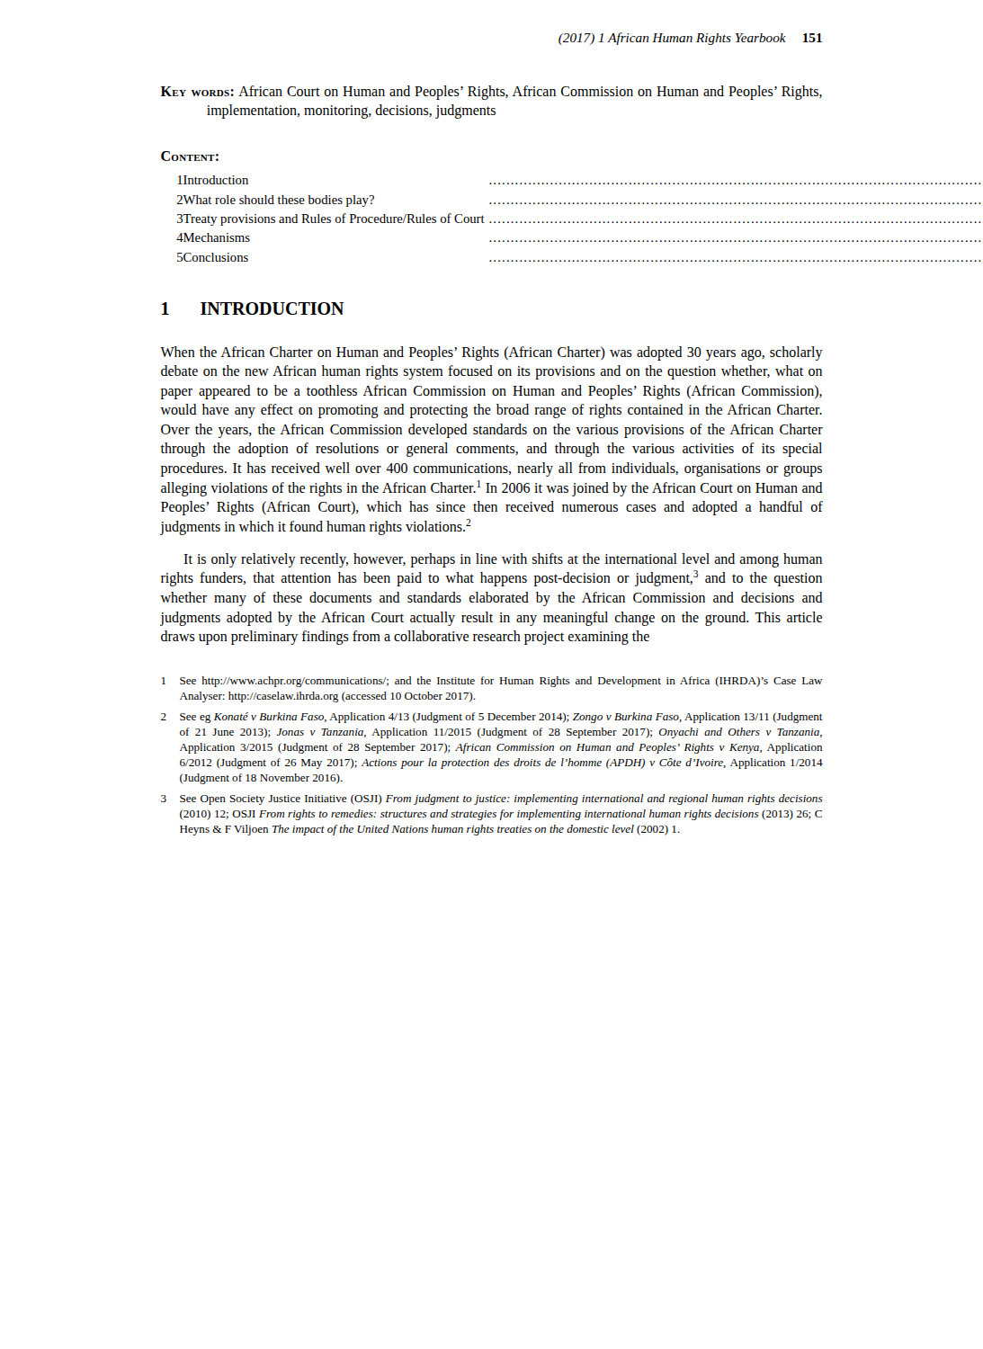(2017) 1 African Human Rights Yearbook 151
Key words: African Court on Human and Peoples’ Rights, African Commission on Human and Peoples’ Rights, implementation, monitoring, decisions, judgments
Content:
| 1 | Introduction | ................................................................................................................. | 151 |
| 2 | What role should these bodies play? | ................................................................................................................. | 153 |
| 3 | Treaty provisions and Rules of Procedure/Rules of Court | ................................................................................................................. | 155 |
| 4 | Mechanisms | ................................................................................................................. | 157 |
| 5 | Conclusions | ................................................................................................................. | 161 |
1 INTRODUCTION
When the African Charter on Human and Peoples’ Rights (African Charter) was adopted 30 years ago, scholarly debate on the new African human rights system focused on its provisions and on the question whether, what on paper appeared to be a toothless African Commission on Human and Peoples’ Rights (African Commission), would have any effect on promoting and protecting the broad range of rights contained in the African Charter. Over the years, the African Commission developed standards on the various provisions of the African Charter through the adoption of resolutions or general comments, and through the various activities of its special procedures. It has received well over 400 communications, nearly all from individuals, organisations or groups alleging violations of the rights in the African Charter.1 In 2006 it was joined by the African Court on Human and Peoples’ Rights (African Court), which has since then received numerous cases and adopted a handful of judgments in which it found human rights violations.2
It is only relatively recently, however, perhaps in line with shifts at the international level and among human rights funders, that attention has been paid to what happens post-decision or judgment,3 and to the question whether many of these documents and standards elaborated by the African Commission and decisions and judgments adopted by the African Court actually result in any meaningful change on the ground. This article draws upon preliminary findings from a collaborative research project examining the
1
See http://www.achpr.org/communications/; and the Institute for Human Rights and Development in Africa (IHRDA)’s Case Law Analyser: http://caselaw.ihrda.org (accessed 10 October 2017).
2
See eg Konaté v Burkina Faso, Application 4/13 (Judgment of 5 December 2014); Zongo v Burkina Faso, Application 13/11 (Judgment of 21 June 2013); Jonas v Tanzania, Application 11/2015 (Judgment of 28 September 2017); Onyachi and Others v Tanzania, Application 3/2015 (Judgment of 28 September 2017); African Commission on Human and Peoples’ Rights v Kenya, Application 6/2012 (Judgment of 26 May 2017); Actions pour la protection des droits de l’homme (APDH) v Côte d’Ivoire, Application 1/2014 (Judgment of 18 November 2016).
3
See Open Society Justice Initiative (OSJI) From judgment to justice: implementing international and regional human rights decisions (2010) 12; OSJI From rights to remedies: structures and strategies for implementing international human rights decisions (2013) 26; C Heyns & F Viljoen The impact of the United Nations human rights treaties on the domestic level (2002) 1.